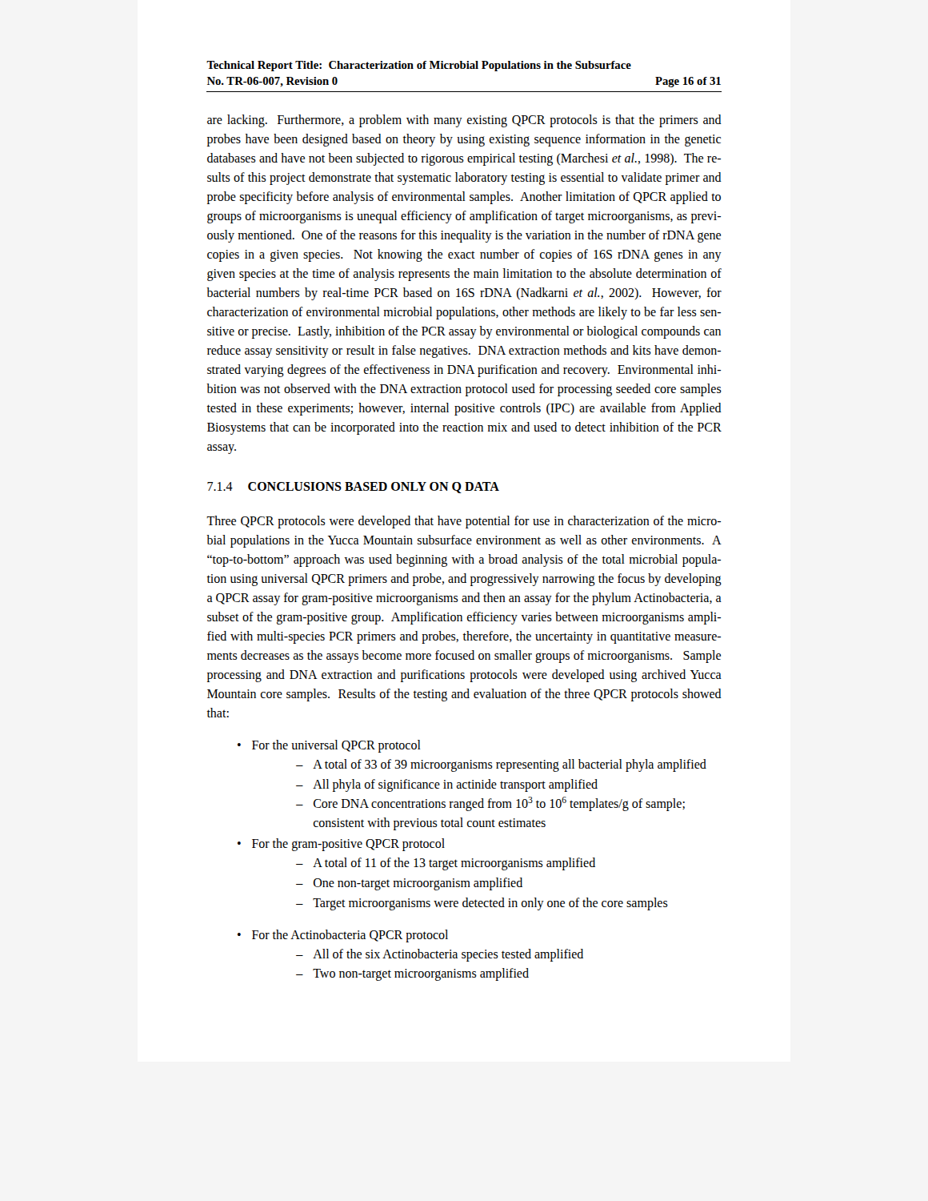Technical Report Title: Characterization of Microbial Populations in the Subsurface
No. TR-06-007, Revision 0 Page 16 of 31
are lacking. Furthermore, a problem with many existing QPCR protocols is that the primers and probes have been designed based on theory by using existing sequence information in the genetic databases and have not been subjected to rigorous empirical testing (Marchesi et al., 1998). The results of this project demonstrate that systematic laboratory testing is essential to validate primer and probe specificity before analysis of environmental samples. Another limitation of QPCR applied to groups of microorganisms is unequal efficiency of amplification of target microorganisms, as previously mentioned. One of the reasons for this inequality is the variation in the number of rDNA gene copies in a given species. Not knowing the exact number of copies of 16S rDNA genes in any given species at the time of analysis represents the main limitation to the absolute determination of bacterial numbers by real-time PCR based on 16S rDNA (Nadkarni et al., 2002). However, for characterization of environmental microbial populations, other methods are likely to be far less sensitive or precise. Lastly, inhibition of the PCR assay by environmental or biological compounds can reduce assay sensitivity or result in false negatives. DNA extraction methods and kits have demonstrated varying degrees of the effectiveness in DNA purification and recovery. Environmental inhibition was not observed with the DNA extraction protocol used for processing seeded core samples tested in these experiments; however, internal positive controls (IPC) are available from Applied Biosystems that can be incorporated into the reaction mix and used to detect inhibition of the PCR assay.
7.1.4 CONCLUSIONS BASED ONLY ON Q DATA
Three QPCR protocols were developed that have potential for use in characterization of the microbial populations in the Yucca Mountain subsurface environment as well as other environments. A “top-to-bottom” approach was used beginning with a broad analysis of the total microbial population using universal QPCR primers and probe, and progressively narrowing the focus by developing a QPCR assay for gram-positive microorganisms and then an assay for the phylum Actinobacteria, a subset of the gram-positive group. Amplification efficiency varies between microorganisms amplified with multi-species PCR primers and probes, therefore, the uncertainty in quantitative measurements decreases as the assays become more focused on smaller groups of microorganisms. Sample processing and DNA extraction and purifications protocols were developed using archived Yucca Mountain core samples. Results of the testing and evaluation of the three QPCR protocols showed that:
For the universal QPCR protocol
A total of 33 of 39 microorganisms representing all bacterial phyla amplified
All phyla of significance in actinide transport amplified
Core DNA concentrations ranged from 103 to 106 templates/g of sample; consistent with previous total count estimates
For the gram-positive QPCR protocol
A total of 11 of the 13 target microorganisms amplified
One non-target microorganism amplified
Target microorganisms were detected in only one of the core samples
For the Actinobacteria QPCR protocol
All of the six Actinobacteria species tested amplified
Two non-target microorganisms amplified